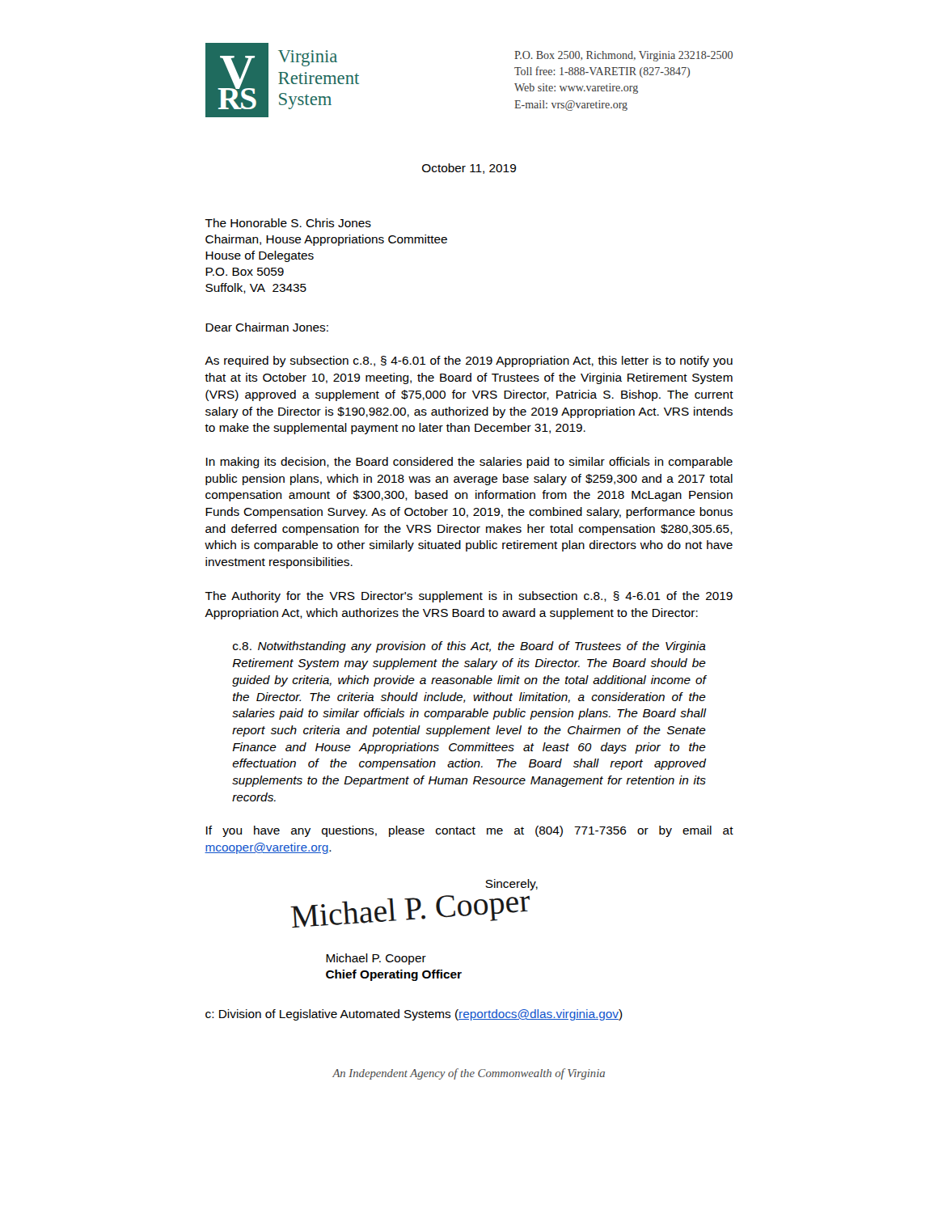V RS
Virginia
Retirement
System
P.O. Box 2500, Richmond, Virginia 23218-2500
Toll free: 1-888-VARETIR (827-3847)
Web site: www.varetire.org
E-mail: vrs@varetire.org
October 11, 2019
The Honorable S. Chris Jones
Chairman, House Appropriations Committee
House of Delegates
P.O. Box 5059
Suffolk, VA 23435
Dear Chairman Jones:
As required by subsection c.8., § 4-6.01 of the 2019 Appropriation Act, this letter is to notify you that at its October 10, 2019 meeting, the Board of Trustees of the Virginia Retirement System (VRS) approved a supplement of $75,000 for VRS Director, Patricia S. Bishop. The current salary of the Director is $190,982.00, as authorized by the 2019 Appropriation Act. VRS intends to make the supplemental payment no later than December 31, 2019.
In making its decision, the Board considered the salaries paid to similar officials in comparable public pension plans, which in 2018 was an average base salary of $259,300 and a 2017 total compensation amount of $300,300, based on information from the 2018 McLagan Pension Funds Compensation Survey. As of October 10, 2019, the combined salary, performance bonus and deferred compensation for the VRS Director makes her total compensation $280,305.65, which is comparable to other similarly situated public retirement plan directors who do not have investment responsibilities.
The Authority for the VRS Director's supplement is in subsection c.8., § 4-6.01 of the 2019 Appropriation Act, which authorizes the VRS Board to award a supplement to the Director:
c.8. Notwithstanding any provision of this Act, the Board of Trustees of the Virginia Retirement System may supplement the salary of its Director. The Board should be guided by criteria, which provide a reasonable limit on the total additional income of the Director. The criteria should include, without limitation, a consideration of the salaries paid to similar officials in comparable public pension plans. The Board shall report such criteria and potential supplement level to the Chairmen of the Senate Finance and House Appropriations Committees at least 60 days prior to the effectuation of the compensation action. The Board shall report approved supplements to the Department of Human Resource Management for retention in its records.
If you have any questions, please contact me at (804) 771-7356 or by email at mcooper@varetire.org.
Sincerely,
Michael P. Cooper
Michael P. Cooper
Chief Operating Officer
c: Division of Legislative Automated Systems (reportdocs@dlas.virginia.gov)
An Independent Agency of the Commonwealth of Virginia